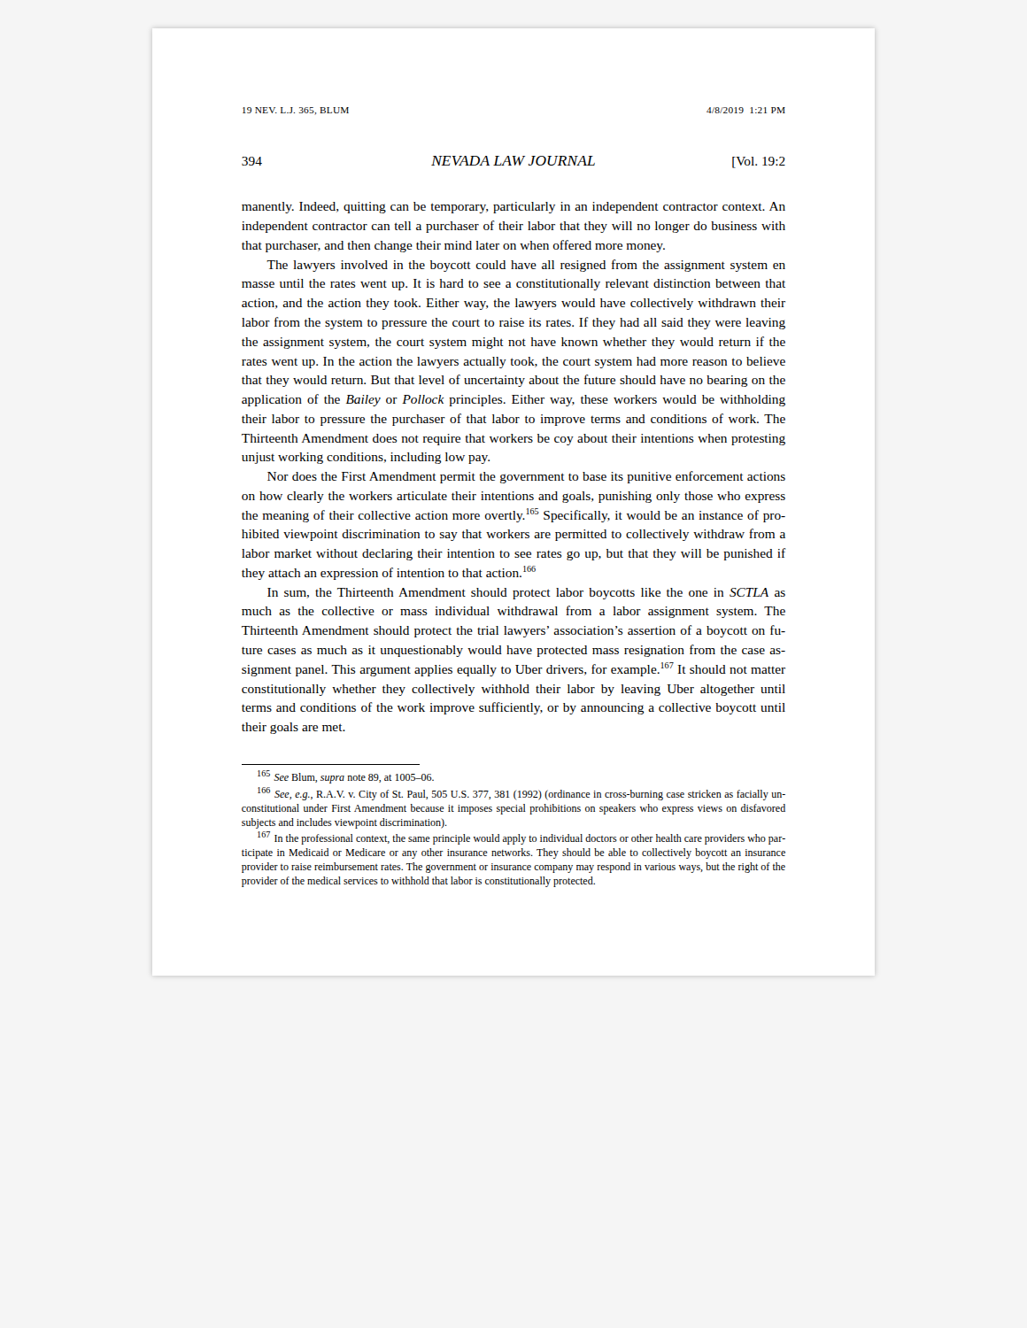19 Nev. L.J. 365, Blum 4/8/2019 1:21 PM
394 NEVADA LAW JOURNAL [Vol. 19:2
manently. Indeed, quitting can be temporary, particularly in an independent contractor context. An independent contractor can tell a purchaser of their labor that they will no longer do business with that purchaser, and then change their mind later on when offered more money.
The lawyers involved in the boycott could have all resigned from the assignment system en masse until the rates went up. It is hard to see a constitutionally relevant distinction between that action, and the action they took. Either way, the lawyers would have collectively withdrawn their labor from the system to pressure the court to raise its rates. If they had all said they were leaving the assignment system, the court system might not have known whether they would return if the rates went up. In the action the lawyers actually took, the court system had more reason to believe that they would return. But that level of uncertainty about the future should have no bearing on the application of the Bailey or Pollock principles. Either way, these workers would be withholding their labor to pressure the purchaser of that labor to improve terms and conditions of work. The Thirteenth Amendment does not require that workers be coy about their intentions when protesting unjust working conditions, including low pay.
Nor does the First Amendment permit the government to base its punitive enforcement actions on how clearly the workers articulate their intentions and goals, punishing only those who express the meaning of their collective action more overtly.165 Specifically, it would be an instance of prohibited viewpoint discrimination to say that workers are permitted to collectively withdraw from a labor market without declaring their intention to see rates go up, but that they will be punished if they attach an expression of intention to that action.166
In sum, the Thirteenth Amendment should protect labor boycotts like the one in SCTLA as much as the collective or mass individual withdrawal from a labor assignment system. The Thirteenth Amendment should protect the trial lawyers’ association’s assertion of a boycott on future cases as much as it unquestionably would have protected mass resignation from the case assignment panel. This argument applies equally to Uber drivers, for example.167 It should not matter constitutionally whether they collectively withhold their labor by leaving Uber altogether until terms and conditions of the work improve sufficiently, or by announcing a collective boycott until their goals are met.
165 See Blum, supra note 89, at 1005–06.
166 See, e.g., R.A.V. v. City of St. Paul, 505 U.S. 377, 381 (1992) (ordinance in cross-burning case stricken as facially unconstitutional under First Amendment because it imposes special prohibitions on speakers who express views on disfavored subjects and includes viewpoint discrimination).
167 In the professional context, the same principle would apply to individual doctors or other health care providers who participate in Medicaid or Medicare or any other insurance networks. They should be able to collectively boycott an insurance provider to raise reimbursement rates. The government or insurance company may respond in various ways, but the right of the provider of the medical services to withhold that labor is constitutionally protected.